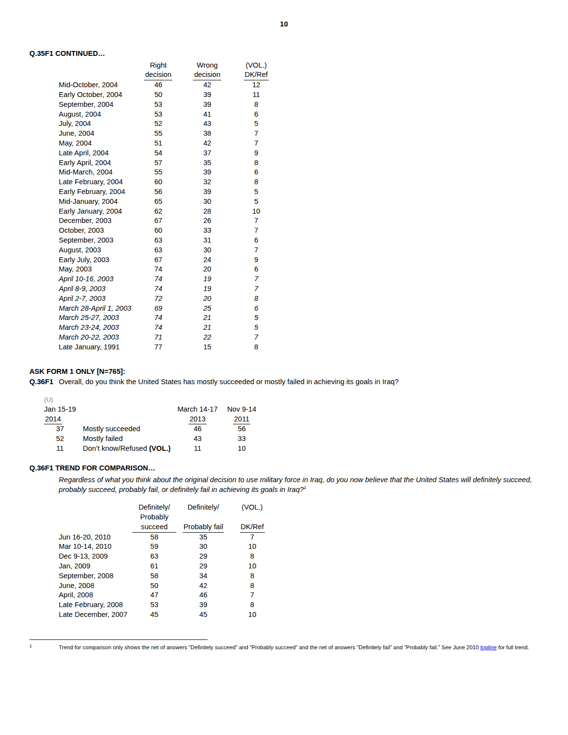10
Q.35F1 CONTINUED…
| | Right | Wrong | (VOL.) |
| | decision | decision | DK/Ref |
| Mid-October, 2004 | 46 | 42 | 12 |
| Early October, 2004 | 50 | 39 | 11 |
| September, 2004 | 53 | 39 | 8 |
| August, 2004 | 53 | 41 | 6 |
| July, 2004 | 52 | 43 | 5 |
| June, 2004 | 55 | 38 | 7 |
| May, 2004 | 51 | 42 | 7 |
| Late April, 2004 | 54 | 37 | 9 |
| Early April, 2004 | 57 | 35 | 8 |
| Mid-March, 2004 | 55 | 39 | 6 |
| Late February, 2004 | 60 | 32 | 8 |
| Early February, 2004 | 56 | 39 | 5 |
| Mid-January, 2004 | 65 | 30 | 5 |
| Early January, 2004 | 62 | 28 | 10 |
| December, 2003 | 67 | 26 | 7 |
| October, 2003 | 60 | 33 | 7 |
| September, 2003 | 63 | 31 | 6 |
| August, 2003 | 63 | 30 | 7 |
| Early July, 2003 | 67 | 24 | 9 |
| May, 2003 | 74 | 20 | 6 |
| April 10-16, 2003 | 74 | 19 | 7 |
| April 8-9, 2003 | 74 | 19 | 7 |
| April 2-7, 2003 | 72 | 20 | 8 |
| March 28-April 1, 2003 | 69 | 25 | 6 |
| March 25-27, 2003 | 74 | 21 | 5 |
| March 23-24, 2003 | 74 | 21 | 5 |
| March 20-22, 2003 | 71 | 22 | 7 |
| Late January, 1991 | 77 | 15 | 8 |
ASK FORM 1 ONLY [N=765]:
Q.36F1
Overall, do you think the United States has mostly succeeded or mostly failed in achieving its goals in Iraq?
| (U) | | | |
| Jan 15-19 | | March 14-17 | Nov 9-14 |
| 2014 | | 2013 | 2011 |
| 37 | Mostly succeeded | 46 | 56 |
| 52 | Mostly failed | 43 | 33 |
| 11 | Don’t know/Refused (VOL.) | 11 | 10 |
Q.36F1 TREND FOR COMPARISON…
Regardless of what you think about the original decision to use military force in Iraq, do you now believe that the United States will definitely succeed, probably succeed, probably fail, or definitely fail in achieving its goals in Iraq?1
| | Definitely/ | Definitely/ | (VOL.) |
| | Probably succeed | Probably fail | DK/Ref |
| Jun 16-20, 2010 | 58 | 35 | 7 |
| Mar 10-14, 2010 | 59 | 30 | 10 |
| Dec 9-13, 2009 | 63 | 29 | 8 |
| Jan, 2009 | 61 | 29 | 10 |
| September, 2008 | 58 | 34 | 8 |
| June, 2008 | 50 | 42 | 8 |
| April, 2008 | 47 | 46 | 7 |
| Late February, 2008 | 53 | 39 | 8 |
| Late December, 2007 | 45 | 45 | 10 |
1 Trend for comparison only shows the net of answers “Definitely succeed” and “Probably succeed” and the net of answers “Definitely fail” and “Probably fail.” See June 2010 topline for full trend.